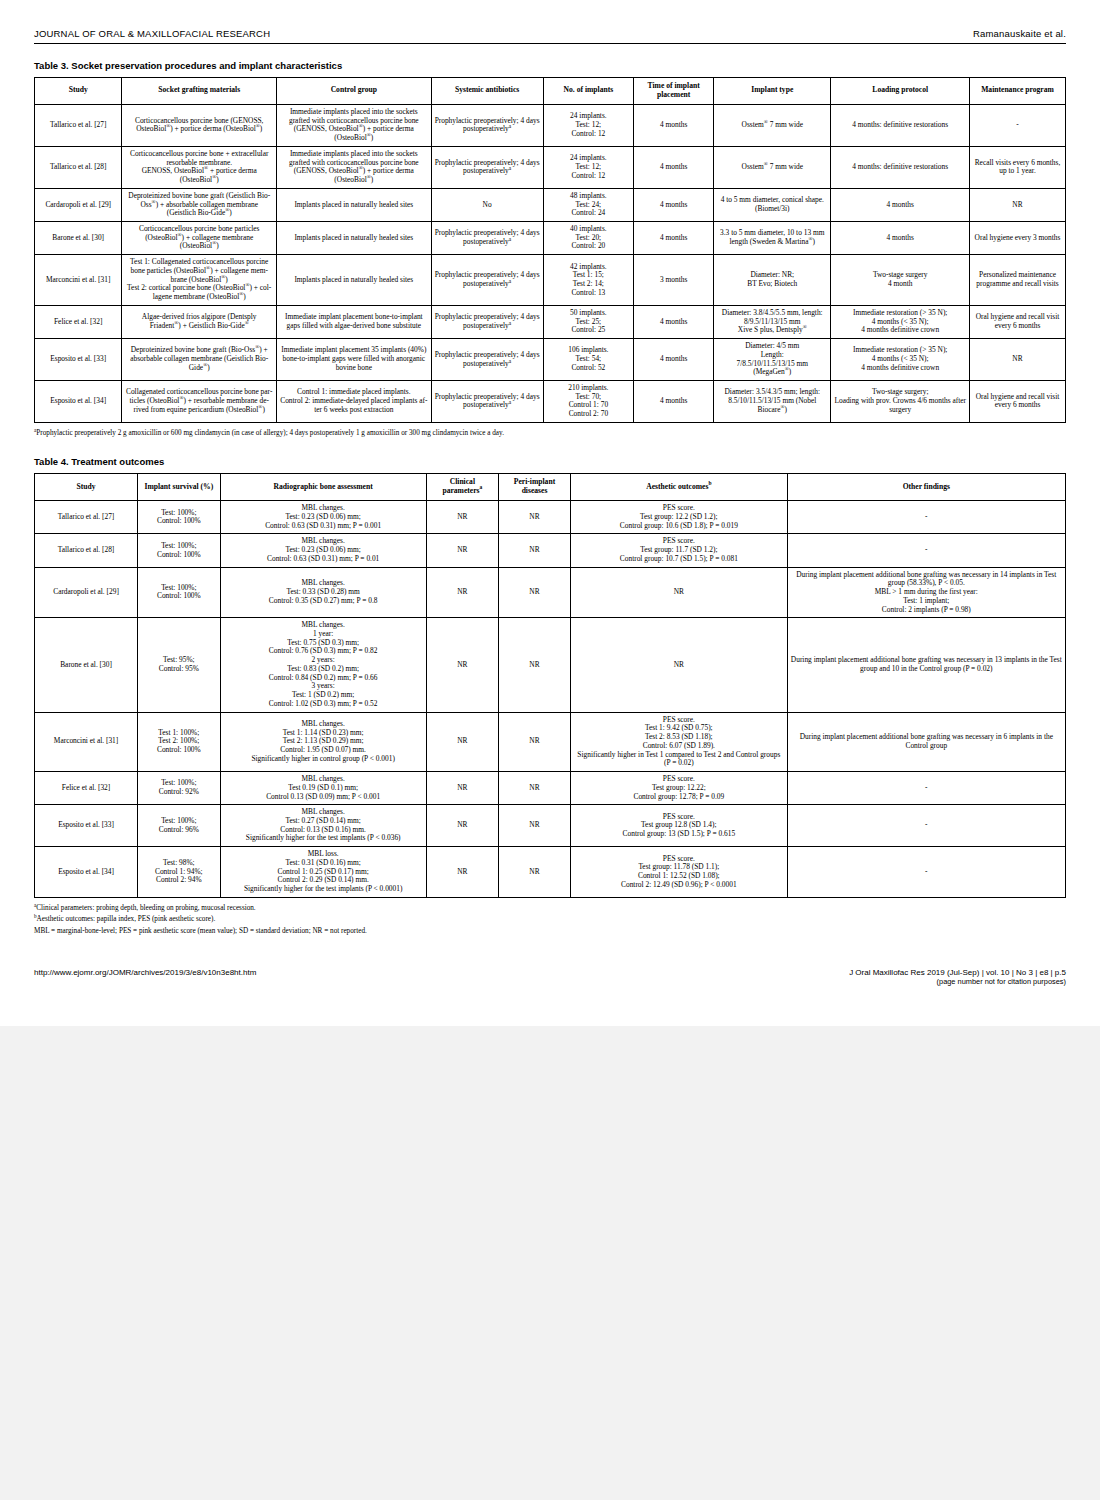Journal of Oral & Maxillofacial Research
Ramanauskaite et al.
Table 3. Socket preservation procedures and implant characteristics
| Study | Socket grafting materials | Control group | Systemic antibiotics | No. of implants | Time of implant placement | Implant type | Loading protocol | Maintenance program |
| --- | --- | --- | --- | --- | --- | --- | --- | --- |
| Tallarico et al. [27] | Corticocancellous porcine bone (GENOSS, OsteoBiol ® ) + portice derma (OsteoBiol ® ) | Immediate implants placed into the sockets grafted with corticocancellous porcine bone (GENOSS, OsteoBiol ® ) + portice derma (OsteoBiol ® ) | Prophylactic preoperatively; 4 days postoperatively a | 24 implants. Test: 12; Control: 12 | 4 months | Osstem ® 7 mm wide | 4 months: definitive restorations | - |
| Tallarico et al. [28] | Corticocancellous porcine bone + extracellular resorbable membrane. GENOSS, OsteoBiol ® + portice derma (OsteoBiol ® ) | Immediate implants placed into the sockets grafted with corticocancellous porcine bone (GENOSS, OsteoBiol ® ) + portice derma (OsteoBiol ® ) | Prophylactic preoperatively; 4 days postoperatively a | 24 implants. Test: 12; Control: 12 | 4 months | Osstem ® 7 mm wide | 4 months: definitive restorations | Recall visits every 6 months, up to 1 year. |
| Cardaropoli et al. [29] | Deproteinized bovine bone graft (Geistlich Bio-Oss ® ) + absorbable collagen membrane (Geistlich Bio-Gide ® ) | Implants placed in naturally healed sites | No | 48 implants. Test: 24; Control: 24 | 4 months | 4 to 5 mm diameter, conical shape. (Biomet/3i) | 4 months | NR |
| Barone et al. [30] | Corticocancellous porcine bone particles (OsteoBiol ® ) + collagene membrane (OsteoBiol ® ) | Implants placed in naturally healed sites | Prophylactic preoperatively; 4 days postoperatively a | 40 implants. Test: 20; Control: 20 | 4 months | 3.3 to 5 mm diameter, 10 to 13 mm length (Sweden & Martina ® ) | 4 months | Oral hygiene every 3 months |
| Marconcini et al. [31] | Test 1: Collagenated corticocancellous porcine bone particles (OsteoBiol ® ) + collagene membrane (OsteoBiol ® ) Test 2: cortical porcine bone (OsteoBiol ® ) + collagene membrane (OsteoBiol ® ) | Implants placed in naturally healed sites | Prophylactic preoperatively; 4 days postoperatively a | 42 implants. Test 1: 15; Test 2: 14; Control: 13 | 3 months | Diameter: NR; BT Evo; Biotech | Two-stage surgery 4 month | Personalized maintenance programme and recall visits |
| Felice et al. [32] | Algae-derived frios algipore (Dentsply Friadent ® ) + Geistlich Bio-Gide ® | Immediate implant placement bone-to-implant gaps filled with algae-derived bone substitute | Prophylactic preoperatively; 4 days postoperatively a | 50 implants. Test: 25; Control: 25 | 4 months | Diameter: 3.8/4.5/5.5 mm, length: 8/9.5/11/13/15 mm Xive S plus, Dentsply ® | Immediate restoration (> 35 N); 4 months (< 35 N); 4 months definitive crown | Oral hygiene and recall visit every 6 months |
| Esposito et al. [33] | Deproteinized bovine bone graft (Bio-Oss ® ) + absorbable collagen membrane (Geistlich Bio-Gide ® ) | Immediate implant placement 35 implants (40%) bone-to-implant gaps were filled with anorganic bovine bone | Prophylactic preoperatively; 4 days postoperatively a | 106 implants. Test: 54; Control: 52 | 4 months | Diameter: 4/5 mm Length: 7/8.5/10/11.5/13/15 mm (MegaGen ® ) | Immediate restoration (> 35 N); 4 months (< 35 N); 4 months definitive crown | NR |
| Esposito et al. [34] | Collagenated corticocancellous porcine bone particles (OsteoBiol ® ) + resorbable membrane derived from equine pericardium (OsteoBiol ® ) | Control 1: immediate placed implants. Control 2: immediate-delayed placed implants after 6 weeks post extraction | Prophylactic preoperatively; 4 days postoperatively a | 210 implants. Test: 70; Control 1: 70 Control 2: 70 | 4 months | Diameter: 3.5/4.3/5 mm; length: 8.5/10/11.5/13/15 mm (Nobel Biocare ® ) | Two-stage surgery; Loading with prov. Crowns 4/6 months after surgery | Oral hygiene and recall visit every 6 months |
aProphylactic preoperatively 2 g amoxicillin or 600 mg clindamycin (in case of allergy); 4 days postoperatively 1 g amoxicillin or 300 mg clindamycin twice a day.
Table 4. Treatment outcomes
| Study | Implant survival (%) | Radiographic bone assessment | Clinical parameters a | Peri-implant diseases | Aesthetic outcomes b | Other findings |
| --- | --- | --- | --- | --- | --- | --- |
| Tallarico et al. [27] | Test: 100%; Control: 100% | MBL changes. Test: 0.23 (SD 0.06) mm; Control: 0.63 (SD 0.31) mm; P = 0.001 | NR | NR | PES score. Test group: 12.2 (SD 1.2); Control group: 10.6 (SD 1.8); P = 0.019 | - |
| Tallarico et al. [28] | Test: 100%; Control: 100% | MBL changes. Test: 0.23 (SD 0.06) mm; Control: 0.63 (SD 0.31) mm; P = 0.01 | NR | NR | PES score. Test group: 11.7 (SD 1.2); Control group: 10.7 (SD 1.5); P = 0.081 | - |
| Cardaropoli et al. [29] | Test: 100%; Control: 100% | MBL changes. Test: 0.33 (SD 0.28) mm Control: 0.35 (SD 0.27) mm; P = 0.8 | NR | NR | NR | During implant placement additional bone grafting was necessary in 14 implants in Test group (58.33%), P < 0.05. MBL > 1 mm during the first year: Test: 1 implant; Control: 2 implants (P = 0.98) |
| Barone et al. [30] | Test: 95%; Control: 95% | MBL changes. 1 year: Test: 0.75 (SD 0.3) mm; Control: 0.76 (SD 0.3) mm; P = 0.82 2 years: Test: 0.83 (SD 0.2) mm; Control: 0.84 (SD 0.2) mm; P = 0.66 3 years: Test: 1 (SD 0.2) mm; Control: 1.02 (SD 0.3) mm; P = 0.52 | NR | NR | NR | During implant placement additional bone grafting was necessary in 13 implants in the Test group and 10 in the Control group (P = 0.02) |
| Marconcini et al. [31] | Test 1: 100%; Test 2: 100%; Control: 100% | MBL changes. Test 1: 1.14 (SD 0.23) mm; Test 2: 1.13 (SD 0.29) mm; Control: 1.95 (SD 0.07) mm. Significantly higher in control group (P < 0.001) | NR | NR | PES score. Test 1: 9.42 (SD 0.75); Test 2: 8.53 (SD 1.18); Control: 6.07 (SD 1.89). Significantly higher in Test 1 compared to Test 2 and Control groups (P = 0.02) | During implant placement additional bone grafting was necessary in 6 implants in the Control group |
| Felice et al. [32] | Test: 100%; Control: 92% | MBL changes. Test 0.19 (SD 0.1) mm; Control 0.13 (SD 0.09) mm; P < 0.001 | NR | NR | PES score. Test group: 12.22; Control group: 12.78; P = 0.09 | - |
| Esposito et al. [33] | Test: 100%; Control: 96% | MBL changes. Test: 0.27 (SD 0.14) mm; Control: 0.13 (SD 0.16) mm. Significantly higher for the test implants (P < 0.036) | NR | NR | PES score. Test group 12.8 (SD 1.4); Control group: 13 (SD 1.5); P = 0.615 | - |
| Esposito et al. [34] | Test: 98%; Control 1: 94%; Control 2: 94% | MBL loss. Test: 0.31 (SD 0.16) mm; Control 1: 0.25 (SD 0.17) mm; Control 2: 0.29 (SD 0.14) mm. Significantly higher for the test implants (P < 0.0001) | NR | NR | PES score. Test group: 11.78 (SD 1.1); Control 1: 12.52 (SD 1.08); Control 2: 12.49 (SD 0.96); P < 0.0001 | - |
aClinical parameters: probing depth, bleeding on probing, mucosal recession.
bAesthetic outcomes: papilla index, PES (pink aesthetic score).
MBL = marginal-bone-level; PES = pink aesthetic score (mean value); SD = standard deviation; NR = not reported.
http://www.ejomr.org/JOMR/archives/2019/3/e8/v10n3e8ht.htm
J Oral Maxillofac Res 2019 (Jul-Sep) | vol. 10 | No 3 | e8 | p.5
(page number not for citation purposes)